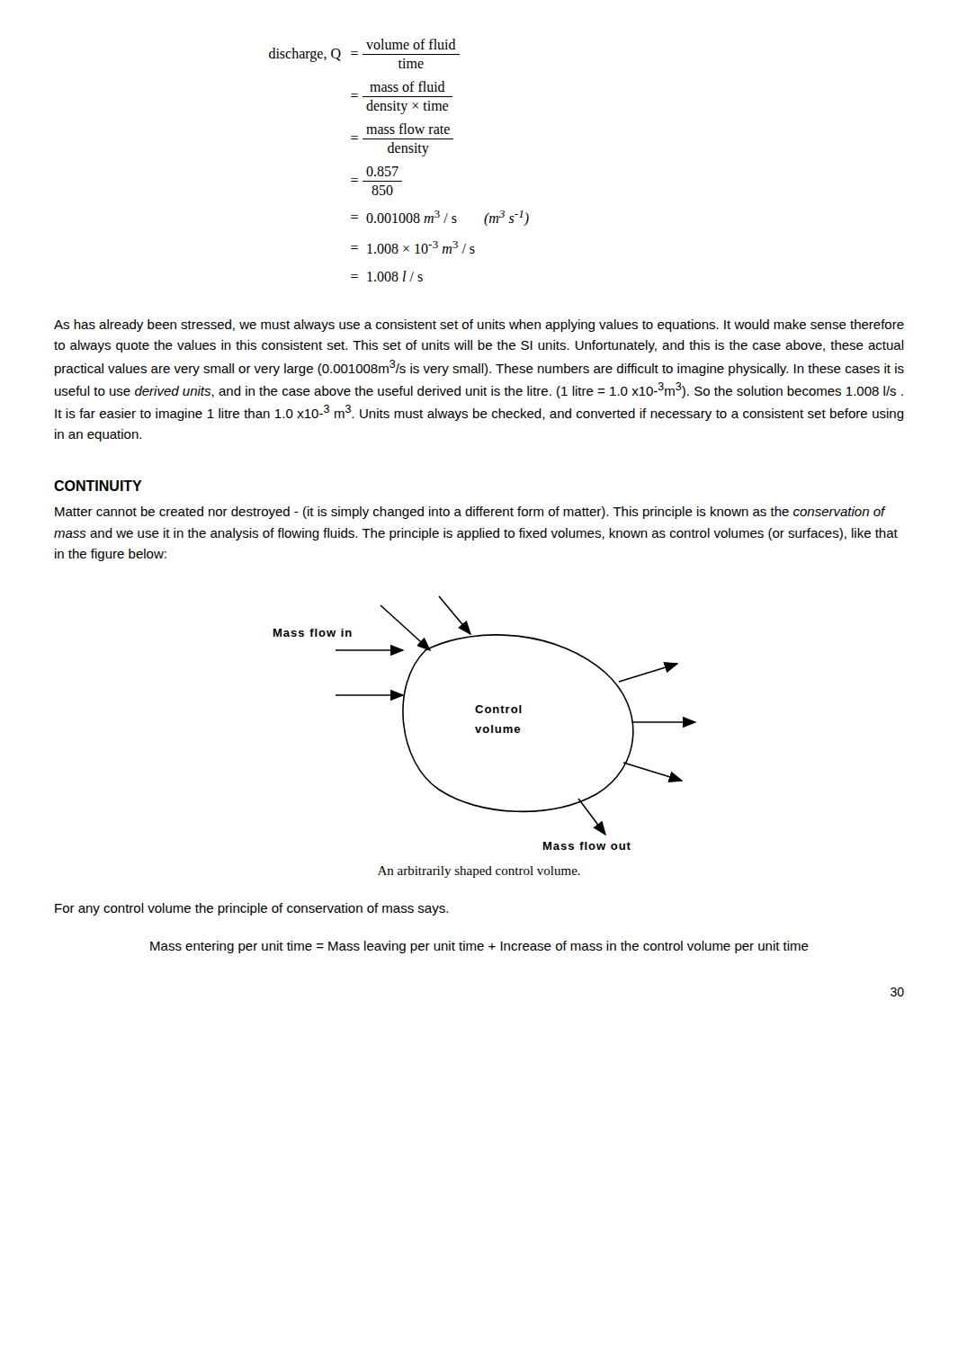discharge, Q = volume of fluid time
= mass of fluid density × time
= mass flow rate density
= 0.857 850
= 0.001008 m3 / s (m3 s-1)
= 1.008 × 10-3 m3 / s
= 1.008 l / s
As has already been stressed, we must always use a consistent set of units when applying values to equations. It would make sense therefore to always quote the values in this consistent set. This set of units will be the SI units. Unfortunately, and this is the case above, these actual practical values are very small or very large (0.001008m3/s is very small). These numbers are difficult to imagine physically. In these cases it is useful to use derived units, and in the case above the useful derived unit is the litre. (1 litre = 1.0 x10-3m3). So the solution becomes 1.008 l/s . It is far easier to imagine 1 litre than 1.0 x10-3 m3. Units must always be checked, and converted if necessary to a consistent set before using in an equation.
CONTINUITY
Matter cannot be created nor destroyed - (it is simply changed into a different form of matter). This principle is known as the conservation of mass and we use it in the analysis of flowing fluids. The principle is applied to fixed volumes, known as control volumes (or surfaces), like that in the figure below:
Mass flow in Control volume Mass flow out
An arbitrarily shaped control volume.
For any control volume the principle of conservation of mass says.
Mass entering per unit time = Mass leaving per unit time + Increase of mass in the control volume per unit time
30